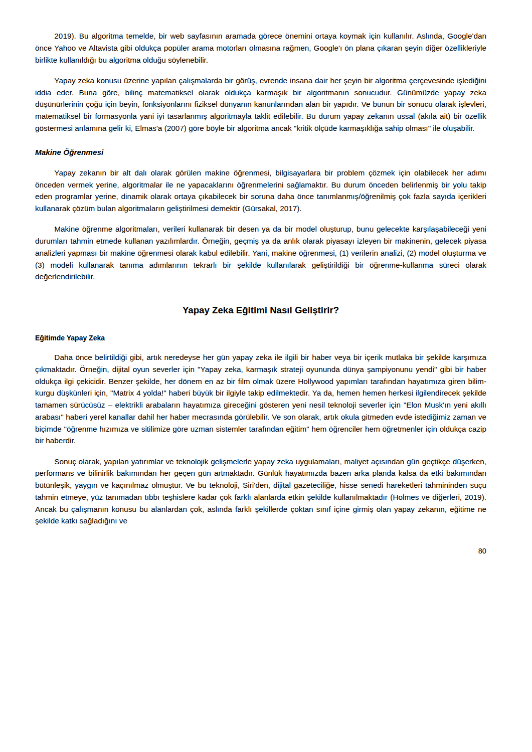2019). Bu algoritma temelde, bir web sayfasının aramada görece önemini ortaya koymak için kullanılır. Aslında, Google'dan önce Yahoo ve Altavista gibi oldukça popüler arama motorları olmasına rağmen, Google'ı ön plana çıkaran şeyin diğer özellikleriyle birlikte kullanıldığı bu algoritma olduğu söylenebilir.
Yapay zeka konusu üzerine yapılan çalışmalarda bir görüş, evrende insana dair her şeyin bir algoritma çerçevesinde işlediğini iddia eder. Buna göre, bilinç matematiksel olarak oldukça karmaşık bir algoritmanın sonucudur. Günümüzde yapay zeka düşünürlerinin çoğu için beyin, fonksiyonlarını fiziksel dünyanın kanunlarından alan bir yapıdır. Ve bunun bir sonucu olarak işlevleri, matematiksel bir formasyonla yani iyi tasarlanmış algoritmayla taklit edilebilir. Bu durum yapay zekanın ussal (akıla ait) bir özellik göstermesi anlamına gelir ki, Elmas'a (2007) göre böyle bir algoritma ancak "kritik ölçüde karmaşıklığa sahip olması" ile oluşabilir.
Makine Öğrenmesi
Yapay zekanın bir alt dalı olarak görülen makine öğrenmesi, bilgisayarlara bir problem çözmek için olabilecek her adımı önceden vermek yerine, algoritmalar ile ne yapacaklarını öğrenmelerini sağlamaktır. Bu durum önceden belirlenmiş bir yolu takip eden programlar yerine, dinamik olarak ortaya çıkabilecek bir soruna daha önce tanımlanmış/öğrenilmiş çok fazla sayıda içerikleri kullanarak çözüm bulan algoritmaların geliştirilmesi demektir (Gürsakal, 2017).
Makine öğrenme algoritmaları, verileri kullanarak bir desen ya da bir model oluşturup, bunu gelecekte karşılaşabileceği yeni durumları tahmin etmede kullanan yazılımlardır. Örneğin, geçmiş ya da anlık olarak piyasayı izleyen bir makinenin, gelecek piyasa analizleri yapması bir makine öğrenmesi olarak kabul edilebilir. Yani, makine öğrenmesi, (1) verilerin analizi, (2) model oluşturma ve (3) modeli kullanarak tanıma adımlarının tekrarlı bir şekilde kullanılarak geliştirildiği bir öğrenme-kullanma süreci olarak değerlendirilebilir.
Yapay Zeka Eğitimi Nasıl Geliştirir?
Eğitimde Yapay Zeka
Daha önce belirtildiği gibi, artık neredeyse her gün yapay zeka ile ilgili bir haber veya bir içerik mutlaka bir şekilde karşımıza çıkmaktadır. Örneğin, dijital oyun severler için "Yapay zeka, karmaşık strateji oyununda dünya şampiyonunu yendi" gibi bir haber oldukça ilgi çekicidir. Benzer şekilde, her dönem en az bir film olmak üzere Hollywood yapımları tarafından hayatımıza giren bilim-kurgu düşkünleri için, "Matrix 4 yolda!" haberi büyük bir ilgiyle takip edilmektedir. Ya da, hemen hemen herkesi ilgilendirecek şekilde tamamen sürücüsüz – elektrikli arabaların hayatımıza gireceğini gösteren yeni nesil teknoloji severler için "Elon Musk'ın yeni akıllı arabası" haberi yerel kanallar dahil her haber mecrasında görülebilir. Ve son olarak, artık okula gitmeden evde istediğimiz zaman ve biçimde "öğrenme hızımıza ve sitilimize göre uzman sistemler tarafından eğitim" hem öğrenciler hem öğretmenler için oldukça cazip bir haberdir.
Sonuç olarak, yapılan yatırımlar ve teknolojik gelişmelerle yapay zeka uygulamaları, maliyet açısından gün geçtikçe düşerken, performans ve bilinirlik bakımından her geçen gün artmaktadır. Günlük hayatımızda bazen arka planda kalsa da etki bakımından bütünleşik, yaygın ve kaçınılmaz olmuştur. Ve bu teknoloji, Siri'den, dijital gazeteciliğe, hisse senedi hareketleri tahmininden suçu tahmin etmeye, yüz tanımadan tıbbı teşhislere kadar çok farklı alanlarda etkin şekilde kullanılmaktadır (Holmes ve diğerleri, 2019). Ancak bu çalışmanın konusu bu alanlardan çok, aslında farklı şekillerde çoktan sınıf içine girmiş olan yapay zekanın, eğitime ne şekilde katkı sağladığını ve
80